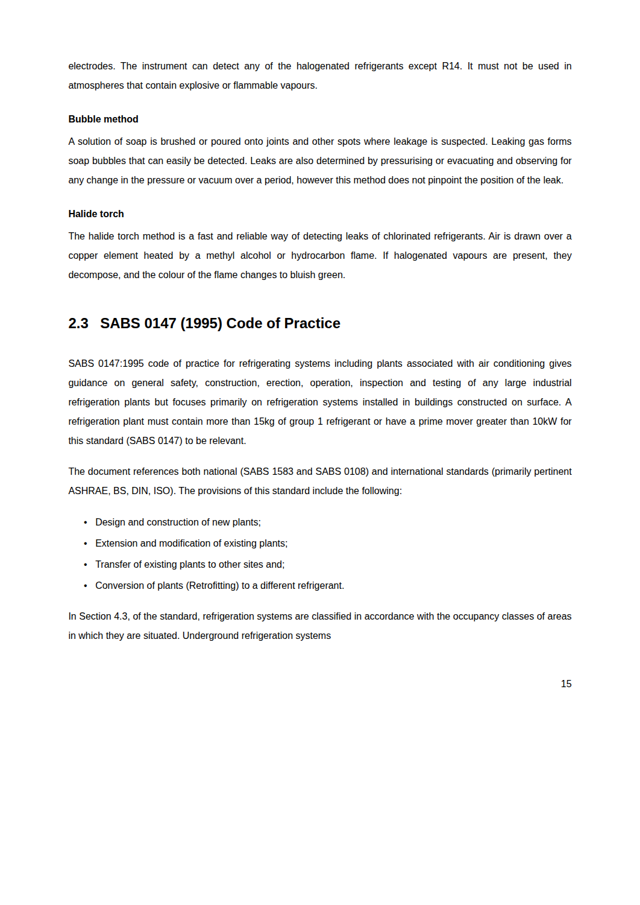electrodes. The instrument can detect any of the halogenated refrigerants except R14. It must not be used in atmospheres that contain explosive or flammable vapours.
Bubble method
A solution of soap is brushed or poured onto joints and other spots where leakage is suspected. Leaking gas forms soap bubbles that can easily be detected. Leaks are also determined by pressurising or evacuating and observing for any change in the pressure or vacuum over a period, however this method does not pinpoint the position of the leak.
Halide torch
The halide torch method is a fast and reliable way of detecting leaks of chlorinated refrigerants. Air is drawn over a copper element heated by a methyl alcohol or hydrocarbon flame. If halogenated vapours are present, they decompose, and the colour of the flame changes to bluish green.
2.3 SABS 0147 (1995) Code of Practice
SABS 0147:1995 code of practice for refrigerating systems including plants associated with air conditioning gives guidance on general safety, construction, erection, operation, inspection and testing of any large industrial refrigeration plants but focuses primarily on refrigeration systems installed in buildings constructed on surface. A refrigeration plant must contain more than 15kg of group 1 refrigerant or have a prime mover greater than 10kW for this standard (SABS 0147) to be relevant.
The document references both national (SABS 1583 and SABS 0108) and international standards (primarily pertinent ASHRAE, BS, DIN, ISO). The provisions of this standard include the following:
Design and construction of new plants;
Extension and modification of existing plants;
Transfer of existing plants to other sites and;
Conversion of plants (Retrofitting) to a different refrigerant.
In Section 4.3, of the standard, refrigeration systems are classified in accordance with the occupancy classes of areas in which they are situated. Underground refrigeration systems
15